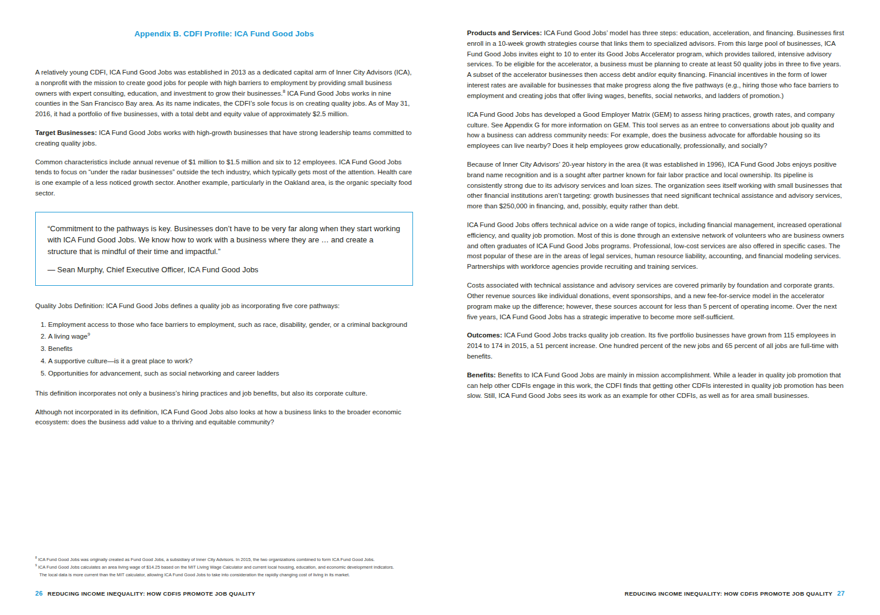Appendix B. CDFI Profile: ICA Fund Good Jobs
A relatively young CDFI, ICA Fund Good Jobs was established in 2013 as a dedicated capital arm of Inner City Advisors (ICA), a nonprofit with the mission to create good jobs for people with high barriers to employment by providing small business owners with expert consulting, education, and investment to grow their businesses.8 ICA Fund Good Jobs works in nine counties in the San Francisco Bay area. As its name indicates, the CDFI’s sole focus is on creating quality jobs. As of May 31, 2016, it had a portfolio of five businesses, with a total debt and equity value of approximately $2.5 million.
Target Businesses: ICA Fund Good Jobs works with high-growth businesses that have strong leadership teams committed to creating quality jobs.
Common characteristics include annual revenue of $1 million to $1.5 million and six to 12 employees. ICA Fund Good Jobs tends to focus on “under the radar businesses” outside the tech industry, which typically gets most of the attention. Health care is one example of a less noticed growth sector. Another example, particularly in the Oakland area, is the organic specialty food sector.
“Commitment to the pathways is key. Businesses don’t have to be very far along when they start working with ICA Fund Good Jobs. We know how to work with a business where they are … and create a structure that is mindful of their time and impactful.”
— Sean Murphy, Chief Executive Officer, ICA Fund Good Jobs
Quality Jobs Definition: ICA Fund Good Jobs defines a quality job as incorporating five core pathways:
Employment access to those who face barriers to employment, such as race, disability, gender, or a criminal background
A living wage9
Benefits
A supportive culture—is it a great place to work?
Opportunities for advancement, such as social networking and career ladders
This definition incorporates not only a business’s hiring practices and job benefits, but also its corporate culture.
Although not incorporated in its definition, ICA Fund Good Jobs also looks at how a business links to the broader economic ecosystem: does the business add value to a thriving and equitable community?
8 ICA Fund Good Jobs was originally created as Fund Good Jobs, a subsidiary of Inner City Advisors. In 2015, the two organizations combined to form ICA Fund Good Jobs.
9 ICA Fund Good Jobs calculates an area living wage of $14.25 based on the MIT Living Wage Calculator and current local housing, education, and economic development indicators.
The local data is more current than the MIT calculator, allowing ICA Fund Good Jobs to take into consideration the rapidly changing cost of living in its market.
26 REDUCING INCOME INEQUALITY: HOW CDFIS PROMOTE JOB QUALITY
Products and Services: ICA Fund Good Jobs’ model has three steps: education, acceleration, and financing. Businesses first enroll in a 10-week growth strategies course that links them to specialized advisors. From this large pool of businesses, ICA Fund Good Jobs invites eight to 10 to enter its Good Jobs Accelerator program, which provides tailored, intensive advisory services. To be eligible for the accelerator, a business must be planning to create at least 50 quality jobs in three to five years. A subset of the accelerator businesses then access debt and/or equity financing. Financial incentives in the form of lower interest rates are available for businesses that make progress along the five pathways (e.g., hiring those who face barriers to employment and creating jobs that offer living wages, benefits, social networks, and ladders of promotion.)
ICA Fund Good Jobs has developed a Good Employer Matrix (GEM) to assess hiring practices, growth rates, and company culture. See Appendix G for more information on GEM. This tool serves as an entree to conversations about job quality and how a business can address community needs: For example, does the business advocate for affordable housing so its employees can live nearby? Does it help employees grow educationally, professionally, and socially?
Because of Inner City Advisors’ 20-year history in the area (it was established in 1996), ICA Fund Good Jobs enjoys positive brand name recognition and is a sought after partner known for fair labor practice and local ownership. Its pipeline is consistently strong due to its advisory services and loan sizes. The organization sees itself working with small businesses that other financial institutions aren’t targeting: growth businesses that need significant technical assistance and advisory services, more than $250,000 in financing, and, possibly, equity rather than debt.
ICA Fund Good Jobs offers technical advice on a wide range of topics, including financial management, increased operational efficiency, and quality job promotion. Most of this is done through an extensive network of volunteers who are business owners and often graduates of ICA Fund Good Jobs programs. Professional, low-cost services are also offered in specific cases. The most popular of these are in the areas of legal services, human resource liability, accounting, and financial modeling services. Partnerships with workforce agencies provide recruiting and training services.
Costs associated with technical assistance and advisory services are covered primarily by foundation and corporate grants. Other revenue sources like individual donations, event sponsorships, and a new fee-for-service model in the accelerator program make up the difference; however, these sources account for less than 5 percent of operating income. Over the next five years, ICA Fund Good Jobs has a strategic imperative to become more self-sufficient.
Outcomes: ICA Fund Good Jobs tracks quality job creation. Its five portfolio businesses have grown from 115 employees in 2014 to 174 in 2015, a 51 percent increase. One hundred percent of the new jobs and 65 percent of all jobs are full-time with benefits.
Benefits: Benefits to ICA Fund Good Jobs are mainly in mission accomplishment. While a leader in quality job promotion that can help other CDFIs engage in this work, the CDFI finds that getting other CDFIs interested in quality job promotion has been slow. Still, ICA Fund Good Jobs sees its work as an example for other CDFIs, as well as for area small businesses.
REDUCING INCOME INEQUALITY: HOW CDFIS PROMOTE JOB QUALITY 27